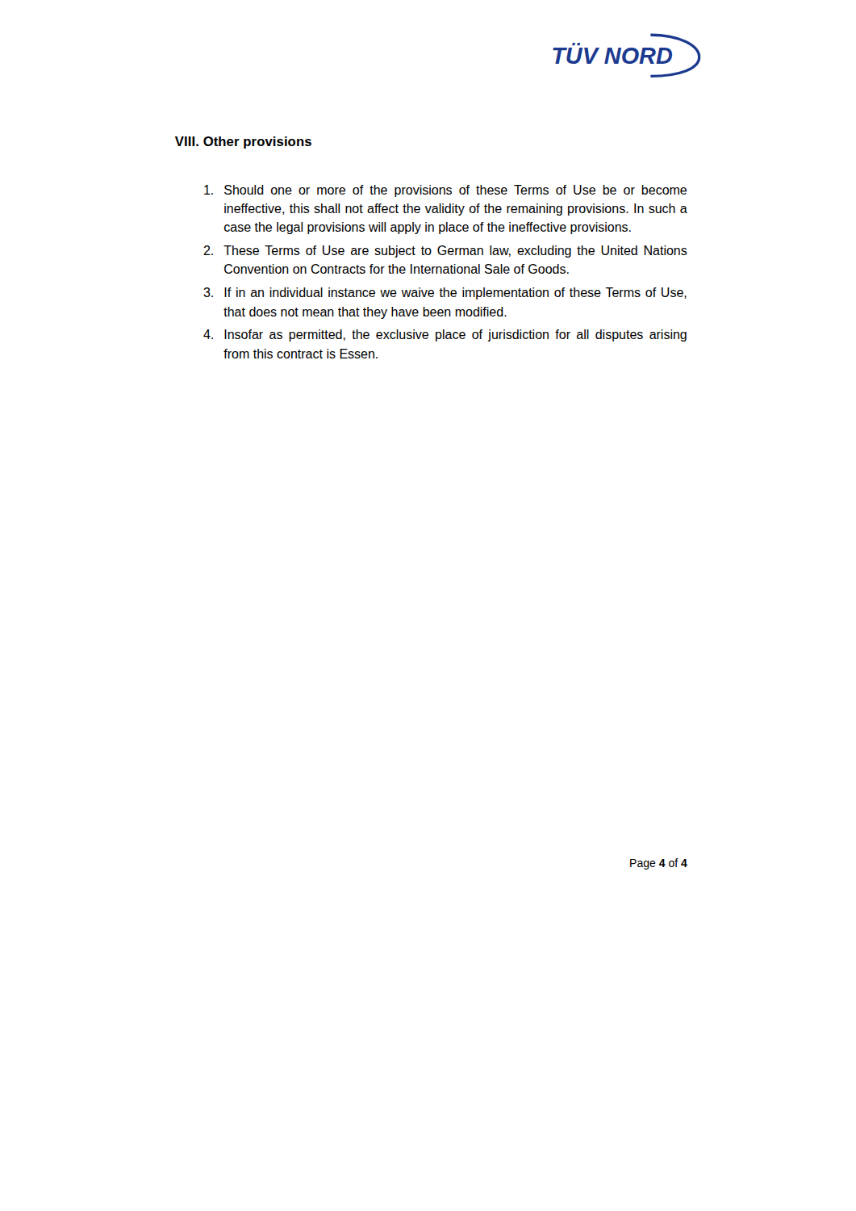TÜV NORD
VIII. Other provisions
Should one or more of the provisions of these Terms of Use be or become ineffective, this shall not affect the validity of the remaining provisions. In such a case the legal provisions will apply in place of the ineffective provisions.
These Terms of Use are subject to German law, excluding the United Nations Convention on Contracts for the International Sale of Goods.
If in an individual instance we waive the implementation of these Terms of Use, that does not mean that they have been modified.
Insofar as permitted, the exclusive place of jurisdiction for all disputes arising from this contract is Essen.
Page 4 of 4